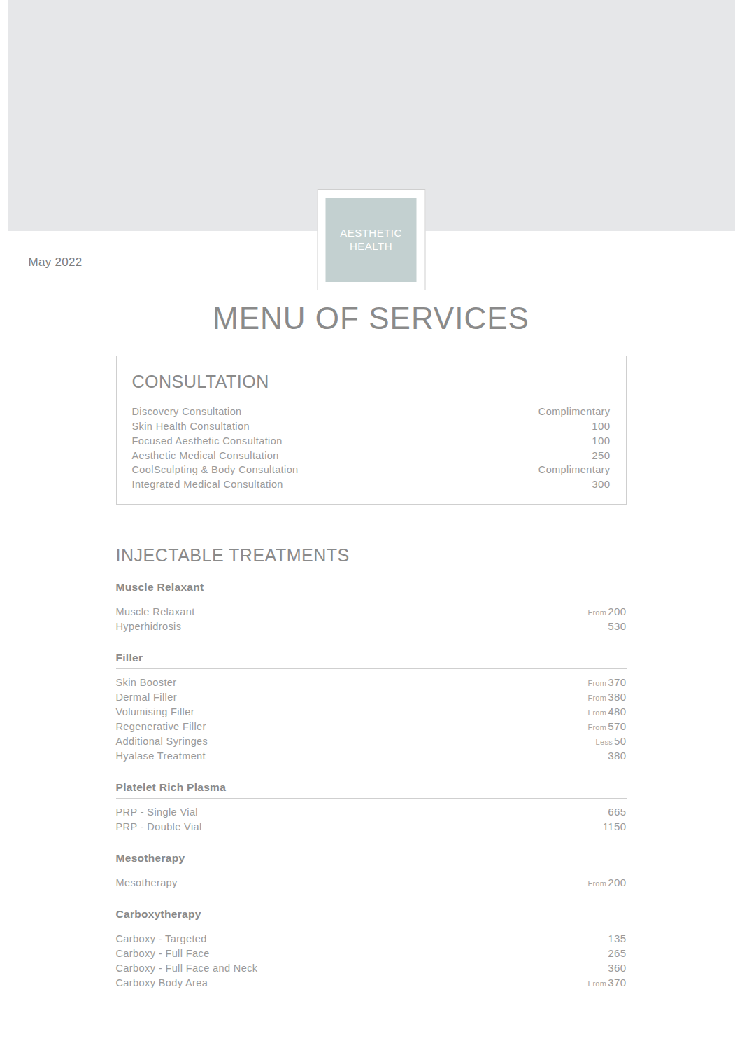AESTHETIC
HEALTH
May 2022
MENU OF SERVICES
CONSULTATION
Discovery Consultation Complimentary
Skin Health Consultation 100
Focused Aesthetic Consultation 100
Aesthetic Medical Consultation 250
CoolSculpting & Body Consultation Complimentary
Integrated Medical Consultation 300
INJECTABLE TREATMENTS
Muscle Relaxant
Muscle Relaxant From 200
Hyperhidrosis 530
Filler
Skin Booster From 370
Dermal Filler From 380
Volumising Filler From 480
Regenerative Filler From 570
Additional Syringes Less 50
Hyalase Treatment 380
Platelet Rich Plasma
PRP - Single Vial 665
PRP - Double Vial 1150
Mesotherapy
Mesotherapy From 200
Carboxytherapy
Carboxy - Targeted 135
Carboxy - Full Face 265
Carboxy - Full Face and Neck 360
Carboxy Body Area From 370